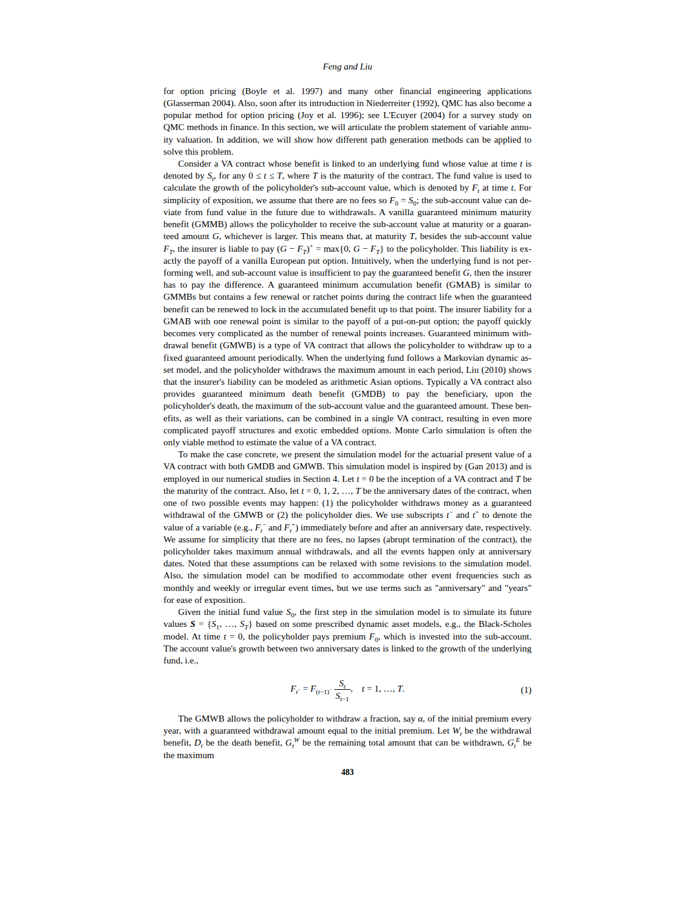Feng and Liu
for option pricing (Boyle et al. 1997) and many other financial engineering applications (Glasserman 2004). Also, soon after its introduction in Niederreiter (1992), QMC has also become a popular method for option pricing (Joy et al. 1996); see L'Ecuyer (2004) for a survey study on QMC methods in finance. In this section, we will articulate the problem statement of variable annuity valuation. In addition, we will show how different path generation methods can be applied to solve this problem.
Consider a VA contract whose benefit is linked to an underlying fund whose value at time t is denoted by St, for any 0 ≤ t ≤ T, where T is the maturity of the contract. The fund value is used to calculate the growth of the policyholder's sub-account value, which is denoted by Ft at time t. For simplicity of exposition, we assume that there are no fees so F0 = S0; the sub-account value can deviate from fund value in the future due to withdrawals. A vanilla guaranteed minimum maturity benefit (GMMB) allows the policyholder to receive the sub-account value at maturity or a guaranteed amount G, whichever is larger. This means that, at maturity T, besides the sub-account value FT, the insurer is liable to pay (G − FT)+ = max{0, G − FT} to the policyholder. This liability is exactly the payoff of a vanilla European put option. Intuitively, when the underlying fund is not performing well, and sub-account value is insufficient to pay the guaranteed benefit G, then the insurer has to pay the difference. A guaranteed minimum accumulation benefit (GMAB) is similar to GMMBs but contains a few renewal or ratchet points during the contract life when the guaranteed benefit can be renewed to lock in the accumulated benefit up to that point. The insurer liability for a GMAB with one renewal point is similar to the payoff of a put-on-put option; the payoff quickly becomes very complicated as the number of renewal points increases. Guaranteed minimum withdrawal benefit (GMWB) is a type of VA contract that allows the policyholder to withdraw up to a fixed guaranteed amount periodically. When the underlying fund follows a Markovian dynamic asset model, and the policyholder withdraws the maximum amount in each period, Liu (2010) shows that the insurer's liability can be modeled as arithmetic Asian options. Typically a VA contract also provides guaranteed minimum death benefit (GMDB) to pay the beneficiary, upon the policyholder's death, the maximum of the sub-account value and the guaranteed amount. These benefits, as well as their variations, can be combined in a single VA contract, resulting in even more complicated payoff structures and exotic embedded options. Monte Carlo simulation is often the only viable method to estimate the value of a VA contract.
To make the case concrete, we present the simulation model for the actuarial present value of a VA contract with both GMDB and GMWB. This simulation model is inspired by (Gan 2013) and is employed in our numerical studies in Section 4. Let t = 0 be the inception of a VA contract and T be the maturity of the contract. Also, let t = 0, 1, 2, …, T be the anniversary dates of the contract, when one of two possible events may happen: (1) the policyholder withdraws money as a guaranteed withdrawal of the GMWB or (2) the policyholder dies. We use subscripts t− and t+ to denote the value of a variable (e.g., Ft− and Ft+) immediately before and after an anniversary date, respectively. We assume for simplicity that there are no fees, no lapses (abrupt termination of the contract), the policyholder takes maximum annual withdrawals, and all the events happen only at anniversary dates. Noted that these assumptions can be relaxed with some revisions to the simulation model. Also, the simulation model can be modified to accommodate other event frequencies such as monthly and weekly or irregular event times, but we use terms such as "anniversary" and "years" for ease of exposition.
Given the initial fund value S0, the first step in the simulation model is to simulate its future values S = {S1, …, ST} based on some prescribed dynamic asset models, e.g., the Black-Scholes model. At time t = 0, the policyholder pays premium F0, which is invested into the sub-account. The account value's growth between two anniversary dates is linked to the growth of the underlying fund, i.e.,
Ft− = F(t−1)− St St−1, t = 1, …, T. (1)
The GMWB allows the policyholder to withdraw a fraction, say α, of the initial premium every year, with a guaranteed withdrawal amount equal to the initial premium. Let Wt be the withdrawal benefit, Dt be the death benefit, GtW be the remaining total amount that can be withdrawn, GtE be the maximum
483